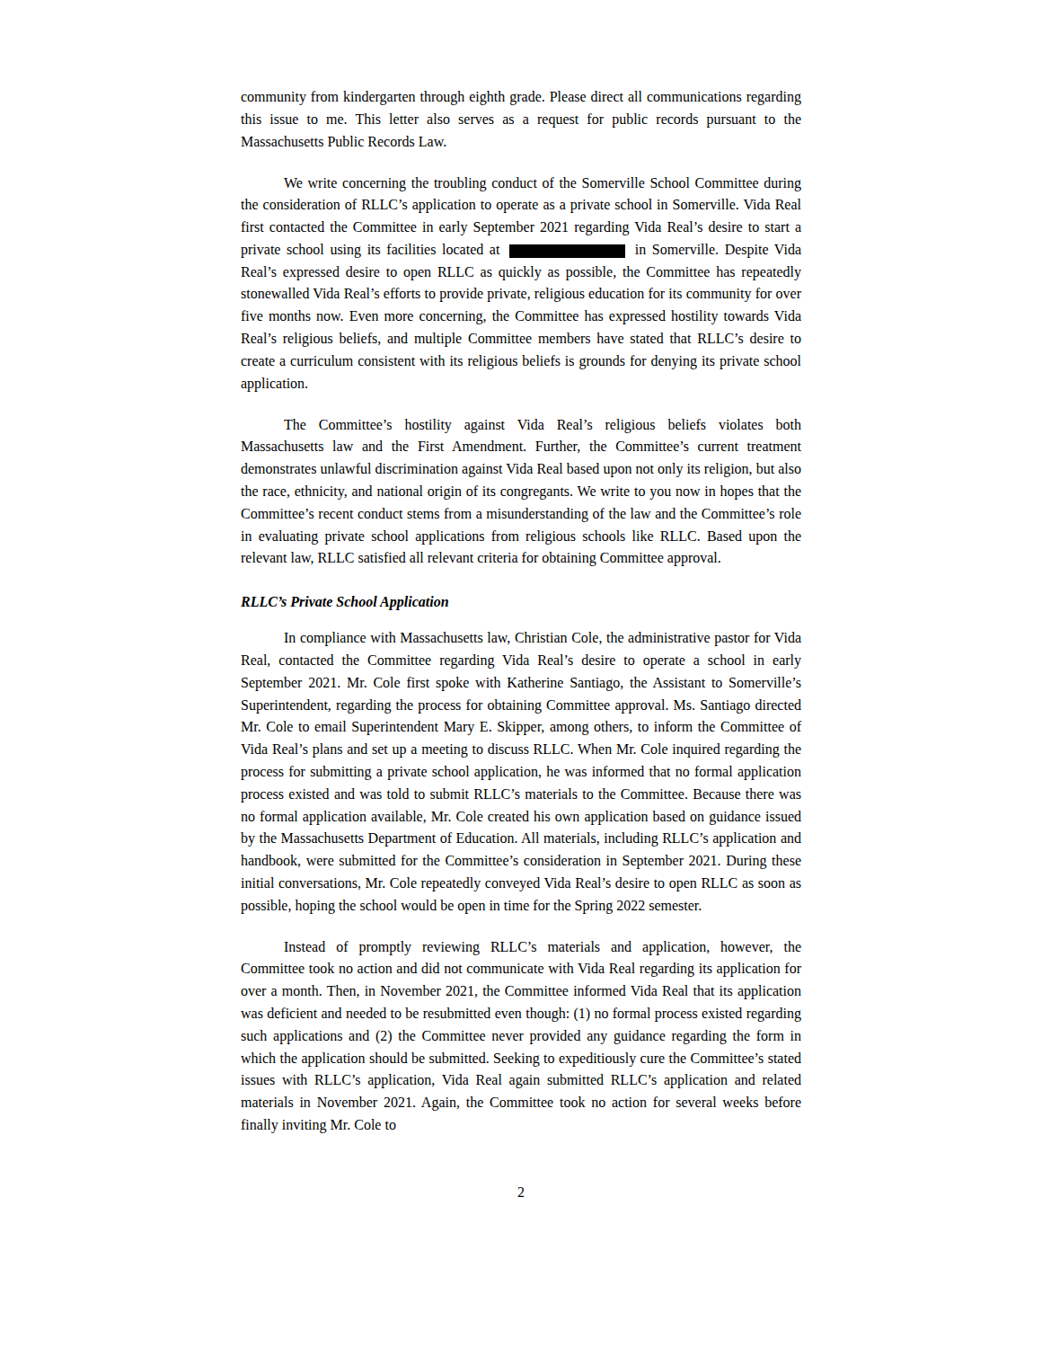community from kindergarten through eighth grade. Please direct all communications regarding this issue to me. This letter also serves as a request for public records pursuant to the Massachusetts Public Records Law.
We write concerning the troubling conduct of the Somerville School Committee during the consideration of RLLC’s application to operate as a private school in Somerville. Vida Real first contacted the Committee in early September 2021 regarding Vida Real’s desire to start a private school using its facilities located at in Somerville. Despite Vida Real’s expressed desire to open RLLC as quickly as possible, the Committee has repeatedly stonewalled Vida Real’s efforts to provide private, religious education for its community for over five months now. Even more concerning, the Committee has expressed hostility towards Vida Real’s religious beliefs, and multiple Committee members have stated that RLLC’s desire to create a curriculum consistent with its religious beliefs is grounds for denying its private school application.
The Committee’s hostility against Vida Real’s religious beliefs violates both Massachusetts law and the First Amendment. Further, the Committee’s current treatment demonstrates unlawful discrimination against Vida Real based upon not only its religion, but also the race, ethnicity, and national origin of its congregants. We write to you now in hopes that the Committee’s recent conduct stems from a misunderstanding of the law and the Committee’s role in evaluating private school applications from religious schools like RLLC. Based upon the relevant law, RLLC satisfied all relevant criteria for obtaining Committee approval.
RLLC’s Private School Application
In compliance with Massachusetts law, Christian Cole, the administrative pastor for Vida Real, contacted the Committee regarding Vida Real’s desire to operate a school in early September 2021. Mr. Cole first spoke with Katherine Santiago, the Assistant to Somerville’s Superintendent, regarding the process for obtaining Committee approval. Ms. Santiago directed Mr. Cole to email Superintendent Mary E. Skipper, among others, to inform the Committee of Vida Real’s plans and set up a meeting to discuss RLLC. When Mr. Cole inquired regarding the process for submitting a private school application, he was informed that no formal application process existed and was told to submit RLLC’s materials to the Committee. Because there was no formal application available, Mr. Cole created his own application based on guidance issued by the Massachusetts Department of Education. All materials, including RLLC’s application and handbook, were submitted for the Committee’s consideration in September 2021. During these initial conversations, Mr. Cole repeatedly conveyed Vida Real’s desire to open RLLC as soon as possible, hoping the school would be open in time for the Spring 2022 semester.
Instead of promptly reviewing RLLC’s materials and application, however, the Committee took no action and did not communicate with Vida Real regarding its application for over a month. Then, in November 2021, the Committee informed Vida Real that its application was deficient and needed to be resubmitted even though: (1) no formal process existed regarding such applications and (2) the Committee never provided any guidance regarding the form in which the application should be submitted. Seeking to expeditiously cure the Committee’s stated issues with RLLC’s application, Vida Real again submitted RLLC’s application and related materials in November 2021. Again, the Committee took no action for several weeks before finally inviting Mr. Cole to
2